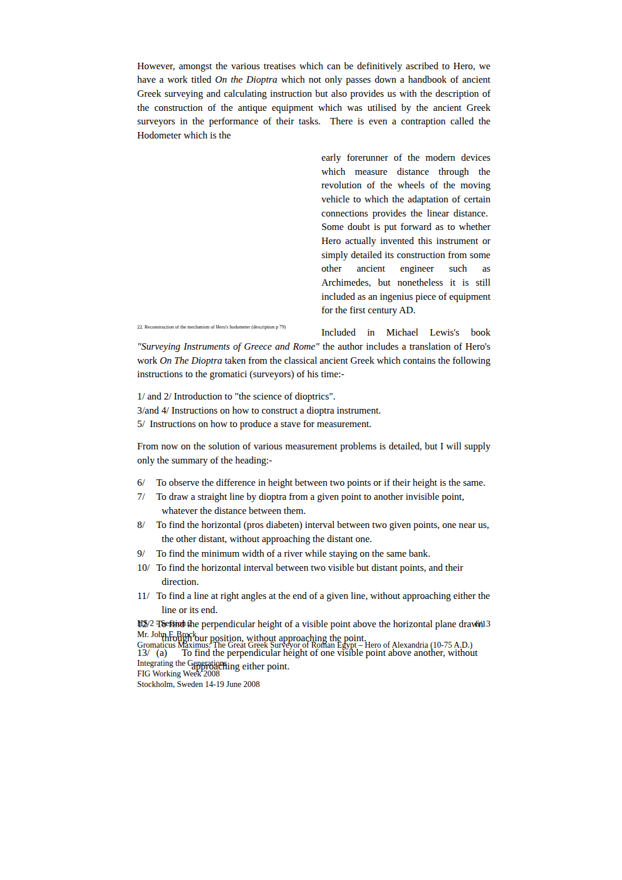However, amongst the various treatises which can be definitively ascribed to Hero, we have a work titled On the Dioptra which not only passes down a handbook of ancient Greek surveying and calculating instruction but also provides us with the description of the construction of the antique equipment which was utilised by the ancient Greek surveyors in the performance of their tasks. There is even a contraption called the Hodometer which is the
22. Reconstruction of the mechanism of Hero's hodometer (description p 79)
early forerunner of the modern devices which measure distance through the revolution of the wheels of the moving vehicle to which the adaptation of certain connections provides the linear distance. Some doubt is put forward as to whether Hero actually invented this instrument or simply detailed its construction from some other ancient engineer such as Archimedes, but nonetheless it is still included as an ingenius piece of equipment for the first century AD.
Included in Michael Lewis's book "Surveying Instruments of Greece and Rome" the author includes a translation of Hero's work On The Dioptra taken from the classical ancient Greek which contains the following instructions to the gromatici (surveyors) of his time:-
1/ and 2/ Introduction to "the science of dioptrics".
3/and 4/ Instructions on how to construct a dioptra instrument.
5/ Instructions on how to produce a stave for measurement.
From now on the solution of various measurement problems is detailed, but I will supply only the summary of the heading:-
6/
To observe the difference in height between two points or if their height is the same.
7/
To draw a straight line by dioptra from a given point to another invisible point, whatever the distance between them.
8/
To find the horizontal (pros diabeten) interval between two given points, one near us, the other distant, without approaching the distant one.
9/
To find the minimum width of a river while staying on the same bank.
10/
To find the horizontal interval between two visible but distant points, and their direction.
11/
To find a line at right angles at the end of a given line, without approaching either the line or its end.
12/
To find the perpendicular height of a visible point above the horizontal plane drawn through our position, without approaching the point.
13/
(a)
To find the perpendicular height of one visible point above another, without
approaching either point.
6/13 HS 2 - Session 2
Mr. John F. Brock
Gromaticus Maximus: The Great Greek Surveyor of Roman Egypt – Hero of Alexandria (10-75 A.D.)
Integrating the Generations
FIG Working Week 2008
Stockholm, Sweden 14-19 June 2008